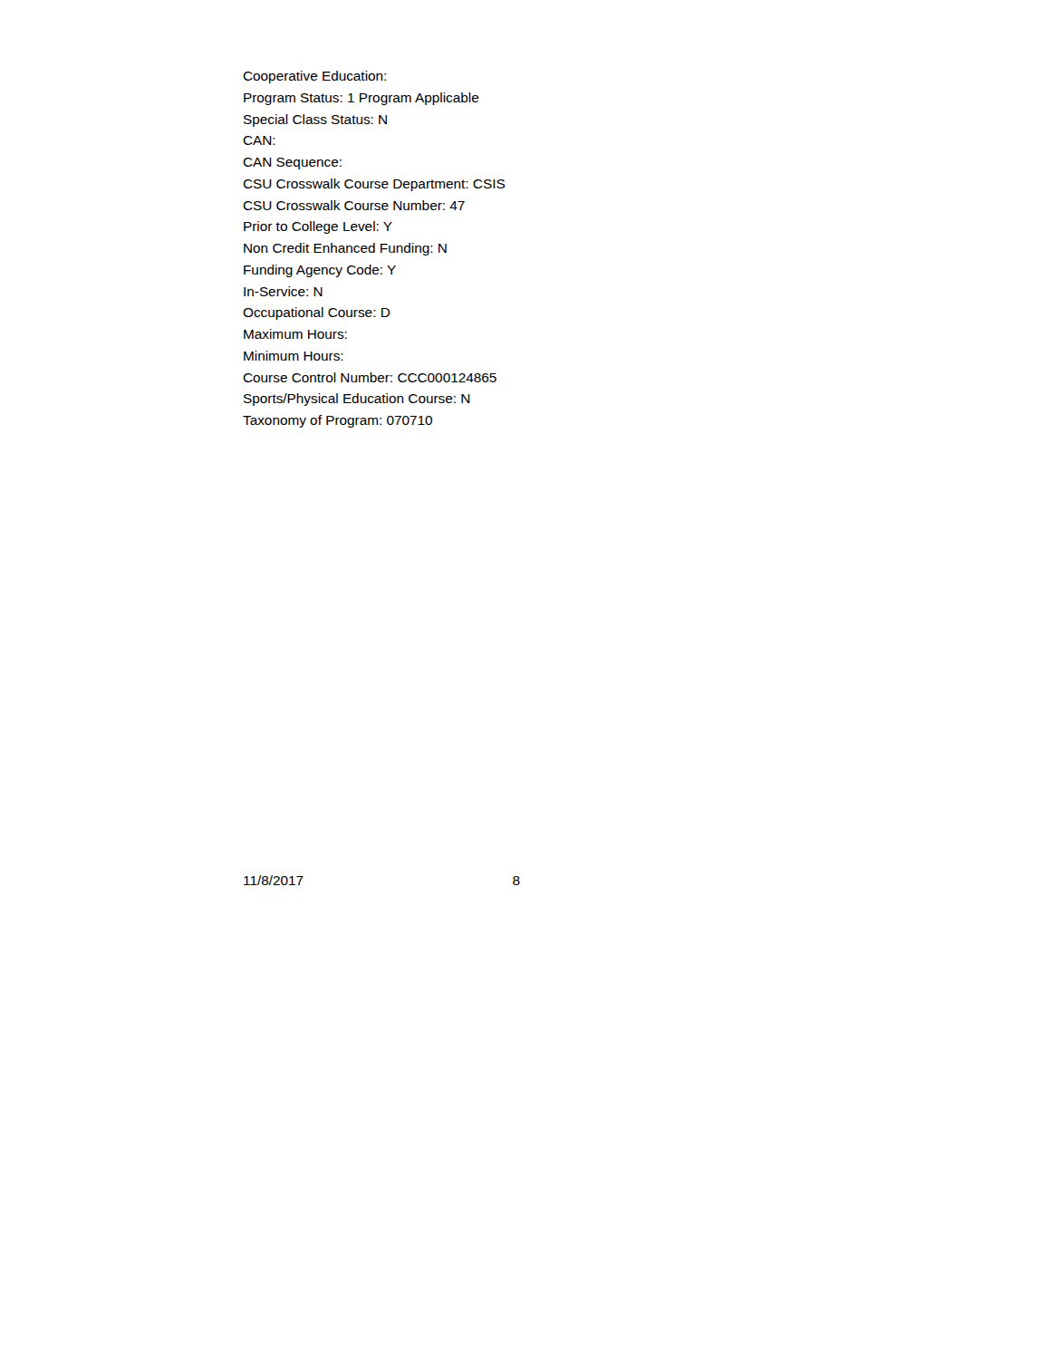Cooperative Education:
Program Status: 1 Program Applicable
Special Class Status: N
CAN:
CAN Sequence:
CSU Crosswalk Course Department: CSIS
CSU Crosswalk Course Number: 47
Prior to College Level: Y
Non Credit Enhanced Funding: N
Funding Agency Code: Y
In-Service: N
Occupational Course: D
Maximum Hours:
Minimum Hours:
Course Control Number: CCC000124865
Sports/Physical Education Course: N
Taxonomy of Program: 070710
11/8/2017 8